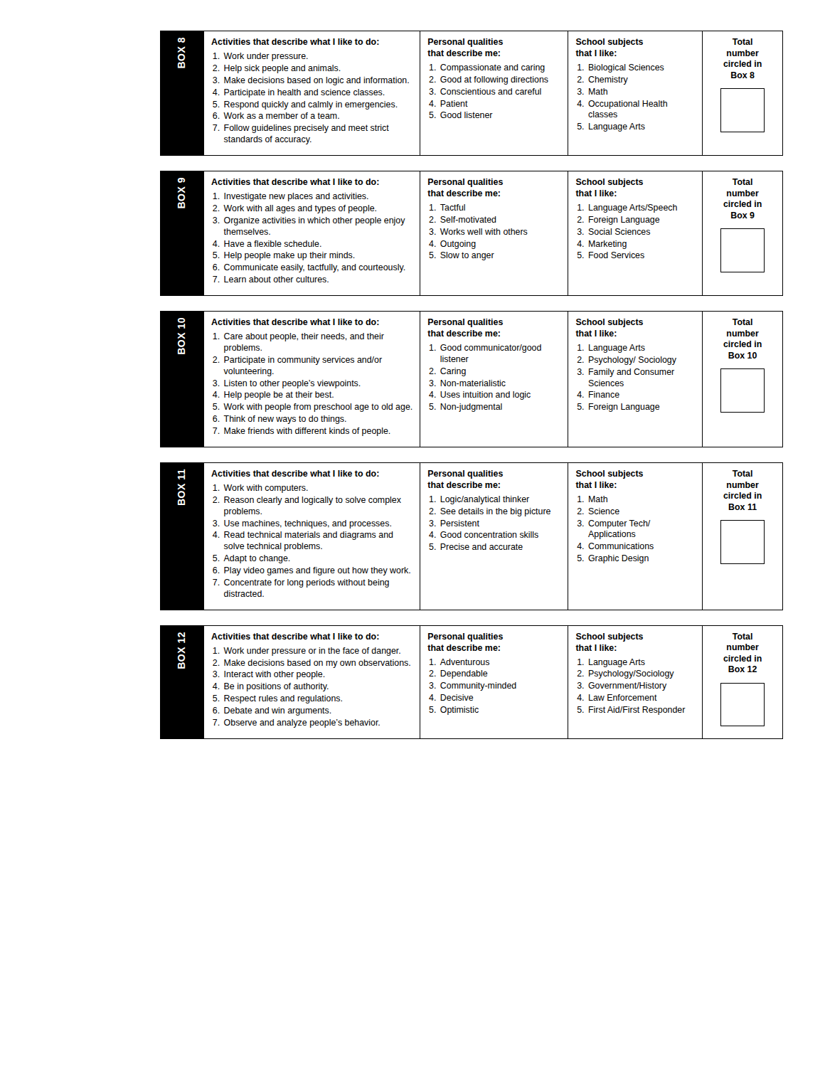| BOX 8 | Activities that describe what I like to do: Work under pressure. Help sick people and animals. Make decisions based on logic and information. Participate in health and science classes. Respond quickly and calmly in emergencies. Work as a member of a team. Follow guidelines precisely and meet strict standards of accuracy. | Personal qualities that describe me: Compassionate and caring Good at following directions Conscientious and careful Patient Good listener | School subjects that I like: Biological Sciences Chemistry Math Occupational Health classes Language Arts | Total number circled in Box 8 |
| BOX 9 | Activities that describe what I like to do: Investigate new places and activities. Work with all ages and types of people. Organize activities in which other people enjoy themselves. Have a flexible schedule. Help people make up their minds. Communicate easily, tactfully, and courteously. Learn about other cultures. | Personal qualities that describe me: Tactful Self-motivated Works well with others Outgoing Slow to anger | School subjects that I like: Language Arts/Speech Foreign Language Social Sciences Marketing Food Services | Total number circled in Box 9 |
| BOX 10 | Activities that describe what I like to do: Care about people, their needs, and their problems. Participate in community services and/or volunteering. Listen to other people’s viewpoints. Help people be at their best. Work with people from preschool age to old age. Think of new ways to do things. Make friends with different kinds of people. | Personal qualities that describe me: Good communicator/good listener Caring Non-materialistic Uses intuition and logic Non-judgmental | School subjects that I like: Language Arts Psychology/ Sociology Family and Consumer Sciences Finance Foreign Language | Total number circled in Box 10 |
| BOX 11 | Activities that describe what I like to do: Work with computers. Reason clearly and logically to solve complex problems. Use machines, techniques, and processes. Read technical materials and diagrams and solve technical problems. Adapt to change. Play video games and figure out how they work. Concentrate for long periods without being distracted. | Personal qualities that describe me: Logic/analytical thinker See details in the big picture Persistent Good concentration skills Precise and accurate | School subjects that I like: Math Science Computer Tech/ Applications Communications Graphic Design | Total number circled in Box 11 |
| BOX 12 | Activities that describe what I like to do: Work under pressure or in the face of danger. Make decisions based on my own observations. Interact with other people. Be in positions of authority. Respect rules and regulations. Debate and win arguments. Observe and analyze people’s behavior. | Personal qualities that describe me: Adventurous Dependable Community-minded Decisive Optimistic | School subjects that I like: Language Arts Psychology/Sociology Government/History Law Enforcement First Aid/First Responder | Total number circled in Box 12 |